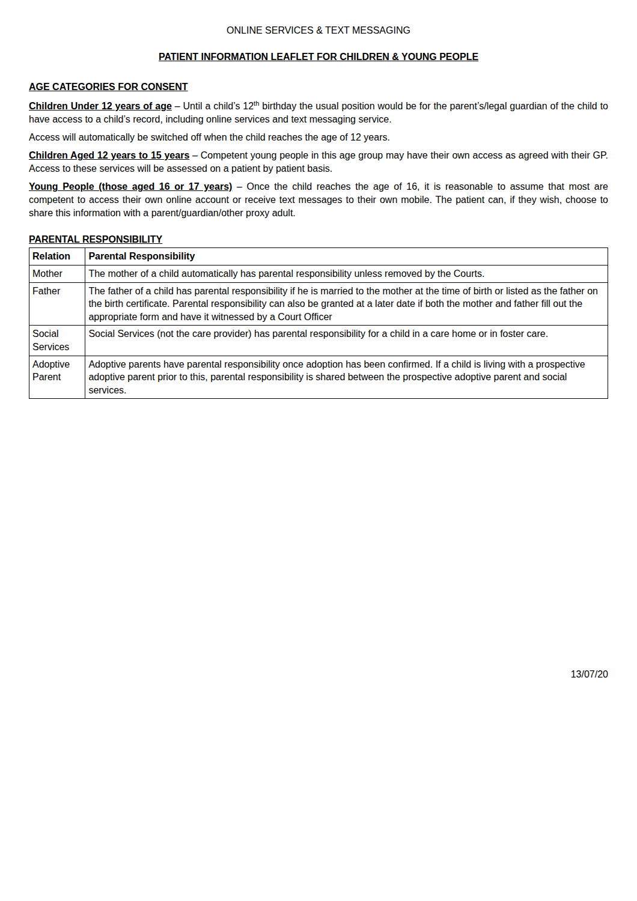ONLINE SERVICES & TEXT MESSAGING
PATIENT INFORMATION LEAFLET FOR CHILDREN & YOUNG PEOPLE
AGE CATEGORIES FOR CONSENT
Children Under 12 years of age – Until a child’s 12th birthday the usual position would be for the parent’s/legal guardian of the child to have access to a child’s record, including online services and text messaging service.
Access will automatically be switched off when the child reaches the age of 12 years.
Children Aged 12 years to 15 years – Competent young people in this age group may have their own access as agreed with their GP. Access to these services will be assessed on a patient by patient basis.
Young People (those aged 16 or 17 years) – Once the child reaches the age of 16, it is reasonable to assume that most are competent to access their own online account or receive text messages to their own mobile. The patient can, if they wish, choose to share this information with a parent/guardian/other proxy adult.
PARENTAL RESPONSIBILITY
| Relation | Parental Responsibility |
| --- | --- |
| Mother | The mother of a child automatically has parental responsibility unless removed by the Courts. |
| Father | The father of a child has parental responsibility if he is married to the mother at the time of birth or listed as the father on the birth certificate. Parental responsibility can also be granted at a later date if both the mother and father fill out the appropriate form and have it witnessed by a Court Officer |
| Social Services | Social Services (not the care provider) has parental responsibility for a child in a care home or in foster care. |
| Adoptive Parent | Adoptive parents have parental responsibility once adoption has been confirmed. If a child is living with a prospective adoptive parent prior to this, parental responsibility is shared between the prospective adoptive parent and social services. |
13/07/20